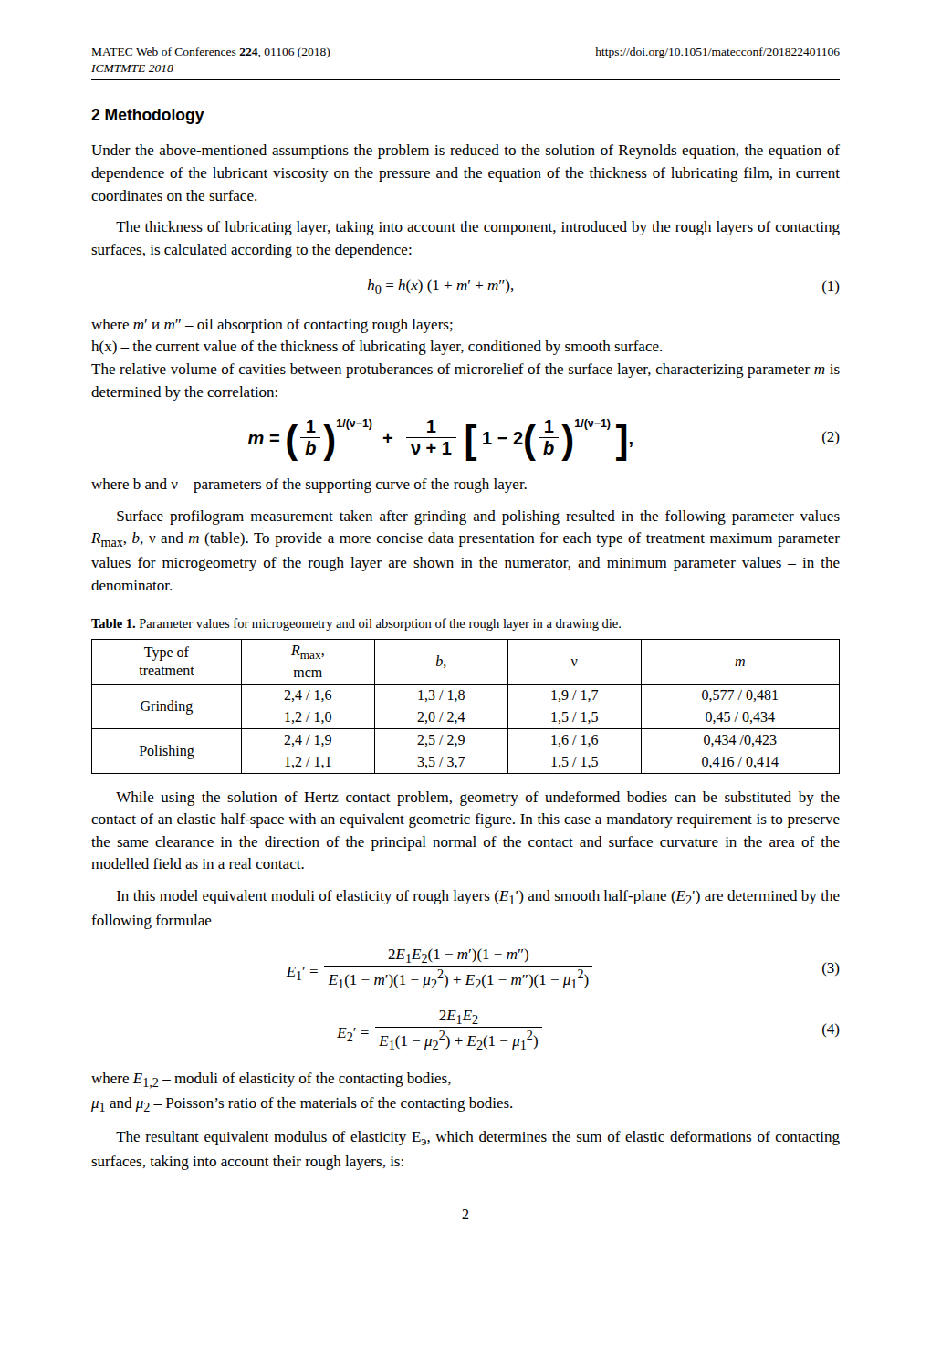MATEC Web of Conferences 224, 01106 (2018)
https://doi.org/10.1051/matecconf/201822401106
ICMTMTE 2018
2 Methodology
Under the above-mentioned assumptions the problem is reduced to the solution of Reynolds equation, the equation of dependence of the lubricant viscosity on the pressure and the equation of the thickness of lubricating film, in current coordinates on the surface.
The thickness of lubricating layer, taking into account the component, introduced by the rough layers of contacting surfaces, is calculated according to the dependence:
h0 = h(x) (1 + m′ + m″),
(1)
where m′ и m″ – oil absorption of contacting rough layers;
h(x) – the current value of the thickness of lubricating layer, conditioned by smooth surface.
The relative volume of cavities between protuberances of microrelief of the surface layer, characterizing parameter m is determined by the correlation:
m = (1 b)1/(ν−1) + 1 ν + 1 [ 1 − 2(1 b)1/(ν−1) ],
(2)
where b and ν – parameters of the supporting curve of the rough layer.
Surface profilogram measurement taken after grinding and polishing resulted in the following parameter values Rmax, b, ν and m (table). To provide a more concise data presentation for each type of treatment maximum parameter values for microgeometry of the rough layer are shown in the numerator, and minimum parameter values – in the denominator.
Table 1. Parameter values for microgeometry and oil absorption of the rough layer in a drawing die.
| Type of treatment | R max , mcm | b , | ν | m |
| --- | --- | --- | --- | --- |
| Grinding | 2,4 / 1,6 | 1,3 / 1,8 | 1,9 / 1,7 | 0,577 / 0,481 |
| 1,2 / 1,0 | 2,0 / 2,4 | 1,5 / 1,5 | 0,45 / 0,434 |
| Polishing | 2,4 / 1,9 | 2,5 / 2,9 | 1,6 / 1,6 | 0,434 /0,423 |
| 1,2 / 1,1 | 3,5 / 3,7 | 1,5 / 1,5 | 0,416 / 0,414 |
While using the solution of Hertz contact problem, geometry of undeformed bodies can be substituted by the contact of an elastic half-space with an equivalent geometric figure. In this case a mandatory requirement is to preserve the same clearance in the direction of the principal normal of the contact and surface curvature in the area of the modelled field as in a real contact.
In this model equivalent moduli of elasticity of rough layers (E1′) and smooth half-plane (E2′) are determined by the following formulae
E1′ = 2E1E2(1 − m′)(1 − m″) E1(1 − m′)(1 − μ22) + E2(1 − m″)(1 − μ12)
(3)
E2′ = 2E1E2 E1(1 − μ22) + E2(1 − μ12)
(4)
where E1,2 – moduli of elasticity of the contacting bodies,
μ1 and μ2 – Poisson’s ratio of the materials of the contacting bodies.
The resultant equivalent modulus of elasticity Eэ, which determines the sum of elastic deformations of contacting surfaces, taking into account their rough layers, is:
2